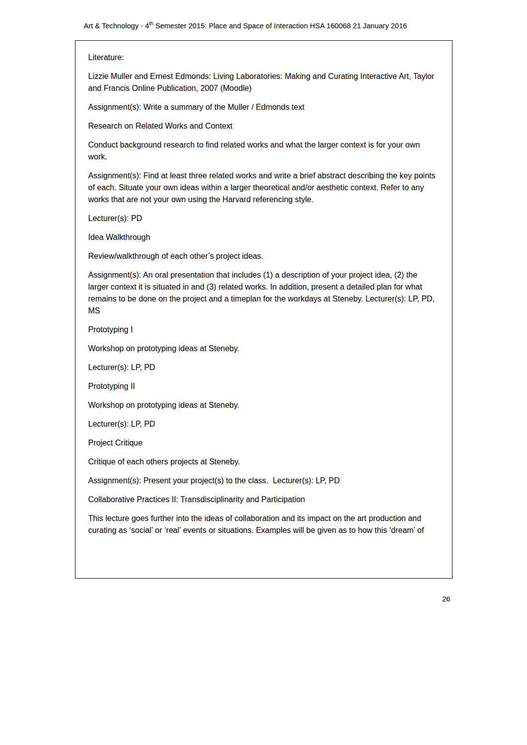Art & Technology - 4th Semester 2015: Place and Space of Interaction HSA 160068 21 January 2016
Literature:
Lizzie Muller and Ernest Edmonds: Living Laboratories: Making and Curating Interactive Art, Taylor and Francis Online Publication, 2007 (Moodle)
Assignment(s): Write a summary of the Muller / Edmonds text
Research on Related Works and Context
Conduct background research to find related works and what the larger context is for your own work.
Assignment(s): Find at least three related works and write a brief abstract describing the key points of each. Situate your own ideas within a larger theoretical and/or aesthetic context. Refer to any works that are not your own using the Harvard referencing style.
Lecturer(s): PD
Idea Walkthrough
Review/walkthrough of each other’s project ideas.
Assignment(s): An oral presentation that includes (1) a description of your project idea, (2) the larger context it is situated in and (3) related works. In addition, present a detailed plan for what remains to be done on the project and a timeplan for the workdays at Steneby. Lecturer(s): LP, PD, MS
Prototyping I
Workshop on prototyping ideas at Steneby.
Lecturer(s): LP, PD
Prototyping II
Workshop on prototyping ideas at Steneby.
Lecturer(s): LP, PD
Project Critique
Critique of each others projects at Steneby.
Assignment(s): Present your project(s) to the class. Lecturer(s): LP, PD
Collaborative Practices II: Transdisciplinarity and Participation
This lecture goes further into the ideas of collaboration and its impact on the art production and curating as ‘social’ or ‘real’ events or situations. Examples will be given as to how this ‘dream’ of
26